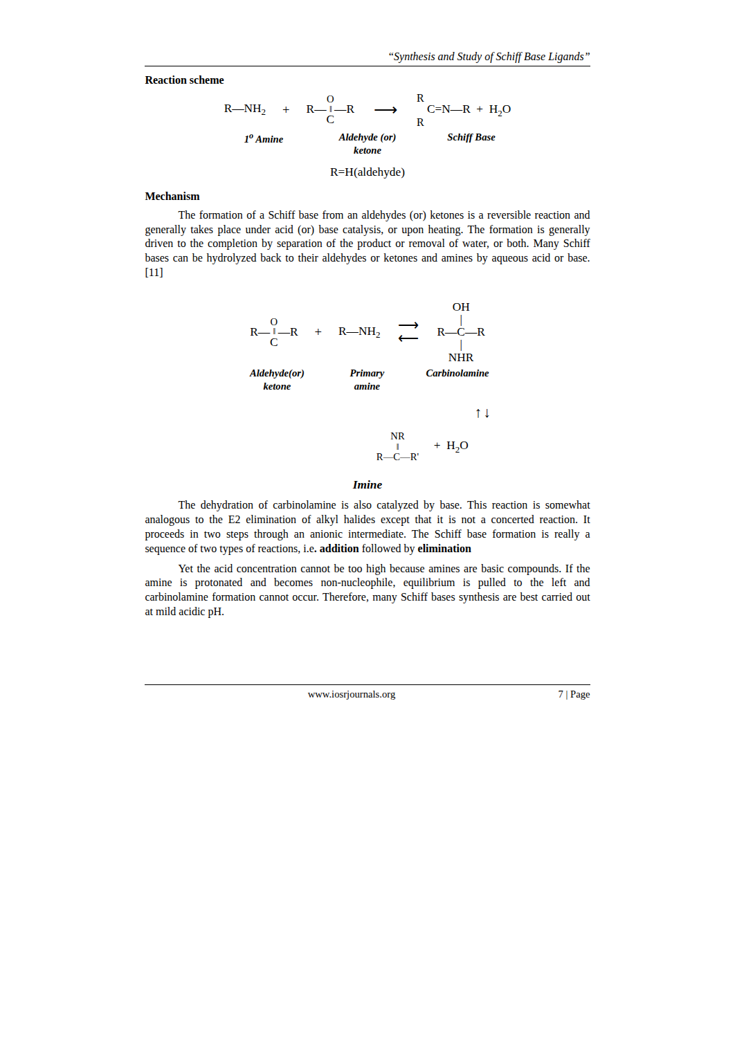“Synthesis and Study of Schiff Base Ligands”
Reaction scheme
R—NH2
+
R—O‖C—R
⟶
R
R C=N—R + H2 O
1o Amine
Aldehyde (or)
ketone
Schiff Base
R=H(aldehyde)
Mechanism
The formation of a Schiff base from an aldehydes (or) ketones is a reversible reaction and generally takes place under acid (or) base catalysis, or upon heating. The formation is generally driven to the completion by separation of the product or removal of water, or both. Many Schiff bases can be hydrolyzed back to their aldehydes or ketones and amines by aqueous acid or base. [11]
R—O‖C—R
+
R—NH2
⟶
⟵
OH | R—C—R | NHR
Aldehyde(or)
ketone
Primary
amine
Carbinolamine
↑↓
NR ‖ R—C—R' + H2 O
Imine
The dehydration of carbinolamine is also catalyzed by base. This reaction is somewhat analogous to the E2 elimination of alkyl halides except that it is not a concerted reaction. It proceeds in two steps through an anionic intermediate. The Schiff base formation is really a sequence of two types of reactions, i.e. addition followed by elimination
Yet the acid concentration cannot be too high because amines are basic compounds. If the amine is protonated and becomes non-nucleophile, equilibrium is pulled to the left and carbinolamine formation cannot occur. Therefore, many Schiff bases synthesis are best carried out at mild acidic pH.
www.iosrjournals.org
7 | Page